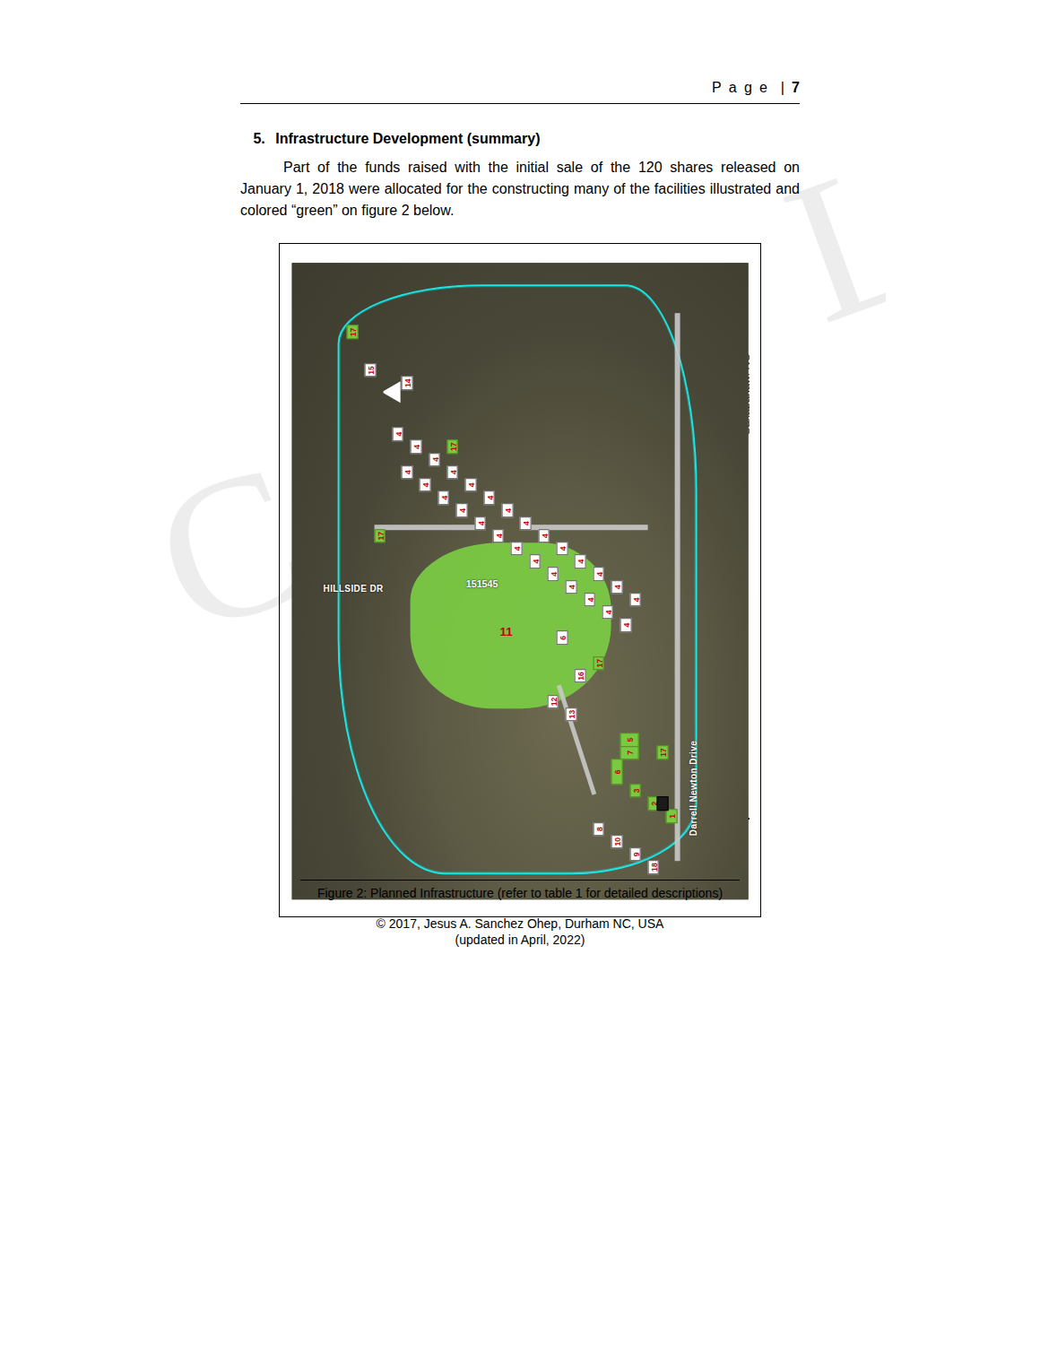C L
P a g e | 7
5. Infrastructure Development (summary)
Part of the funds raised with the initial sale of the 120 shares released on January 1, 2018 were allocated for the constructing many of the facilities illustrated and colored “green” on figure 2 below.
FRESH Carolina, LLC Infrastructure Design
2772 Darrell Newton Drive Graham, NC 27253 (Parcel ID:151545)
Graham, NC
Saxapahaw, NC
11
HILLSIDE DR
Darrell Newton Drive
151545
17
15
14
4
4
4
4
4
4
4
4
4
4
4
4
4
4
4
4
4
4
4
4
4
4
4
4
4
4
4
17
17
17
17
6
16
12
13
6
3
2
1
7
5
8
10
9
18
Figure 2: Planned Infrastructure (refer to table 1 for detailed descriptions)
© 2017, Jesus A. Sanchez Ohep, Durham NC, USA
(updated in April, 2022)